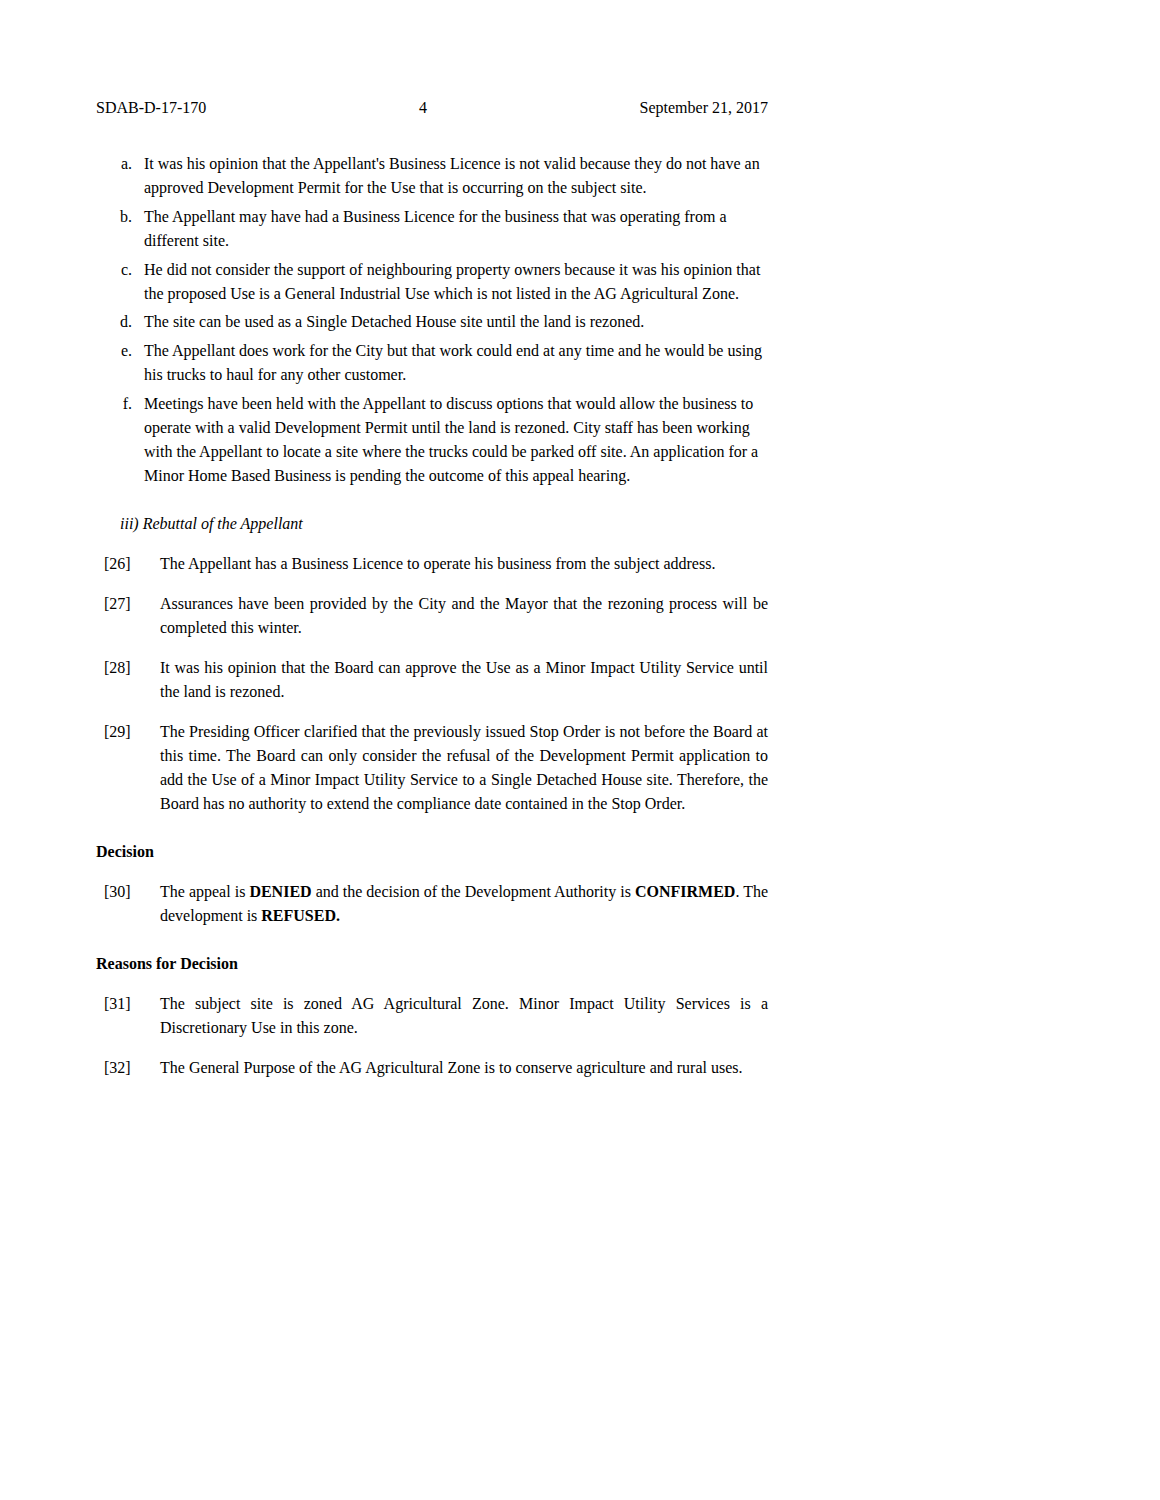SDAB-D-17-170
4
September 21, 2017
It was his opinion that the Appellant's Business Licence is not valid because they do not have an approved Development Permit for the Use that is occurring on the subject site.
The Appellant may have had a Business Licence for the business that was operating from a different site.
He did not consider the support of neighbouring property owners because it was his opinion that the proposed Use is a General Industrial Use which is not listed in the AG Agricultural Zone.
The site can be used as a Single Detached House site until the land is rezoned.
The Appellant does work for the City but that work could end at any time and he would be using his trucks to haul for any other customer.
Meetings have been held with the Appellant to discuss options that would allow the business to operate with a valid Development Permit until the land is rezoned. City staff has been working with the Appellant to locate a site where the trucks could be parked off site. An application for a Minor Home Based Business is pending the outcome of this appeal hearing.
iii) Rebuttal of the Appellant
[26]
The Appellant has a Business Licence to operate his business from the subject address.
[27]
Assurances have been provided by the City and the Mayor that the rezoning process will be completed this winter.
[28]
It was his opinion that the Board can approve the Use as a Minor Impact Utility Service until the land is rezoned.
[29]
The Presiding Officer clarified that the previously issued Stop Order is not before the Board at this time. The Board can only consider the refusal of the Development Permit application to add the Use of a Minor Impact Utility Service to a Single Detached House site. Therefore, the Board has no authority to extend the compliance date contained in the Stop Order.
Decision
[30]
The appeal is DENIED and the decision of the Development Authority is CONFIRMED. The development is REFUSED.
Reasons for Decision
[31]
The subject site is zoned AG Agricultural Zone. Minor Impact Utility Services is a Discretionary Use in this zone.
[32]
The General Purpose of the AG Agricultural Zone is to conserve agriculture and rural uses.